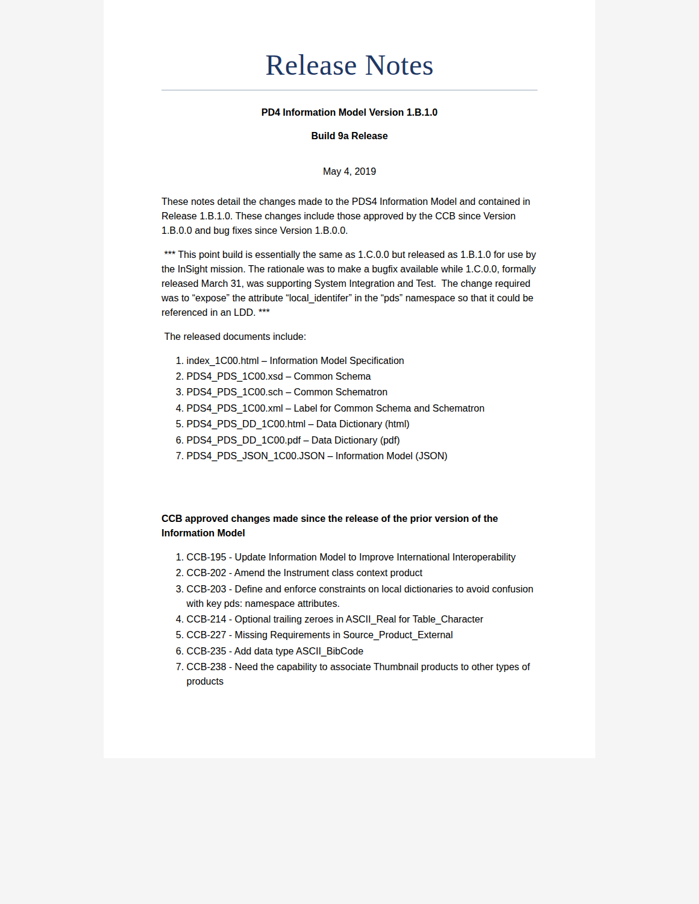Release Notes
PD4 Information Model Version 1.B.1.0
Build 9a Release
May 4, 2019
These notes detail the changes made to the PDS4 Information Model and contained in Release 1.B.1.0. These changes include those approved by the CCB since Version 1.B.0.0 and bug fixes since Version 1.B.0.0.
*** This point build is essentially the same as 1.C.0.0 but released as 1.B.1.0 for use by the InSight mission. The rationale was to make a bugfix available while 1.C.0.0, formally released March 31, was supporting System Integration and Test. The change required was to “expose” the attribute “local_identifer” in the “pds” namespace so that it could be referenced in an LDD. ***
The released documents include:
index_1C00.html – Information Model Specification
PDS4_PDS_1C00.xsd – Common Schema
PDS4_PDS_1C00.sch – Common Schematron
PDS4_PDS_1C00.xml – Label for Common Schema and Schematron
PDS4_PDS_DD_1C00.html – Data Dictionary (html)
PDS4_PDS_DD_1C00.pdf – Data Dictionary (pdf)
PDS4_PDS_JSON_1C00.JSON – Information Model (JSON)
CCB approved changes made since the release of the prior version of the Information Model
CCB-195 - Update Information Model to Improve International Interoperability
CCB-202 - Amend the Instrument class context product
CCB-203 - Define and enforce constraints on local dictionaries to avoid confusion with key pds: namespace attributes.
CCB-214 - Optional trailing zeroes in ASCII_Real for Table_Character
CCB-227 - Missing Requirements in Source_Product_External
CCB-235 - Add data type ASCII_BibCode
CCB-238 - Need the capability to associate Thumbnail products to other types of products